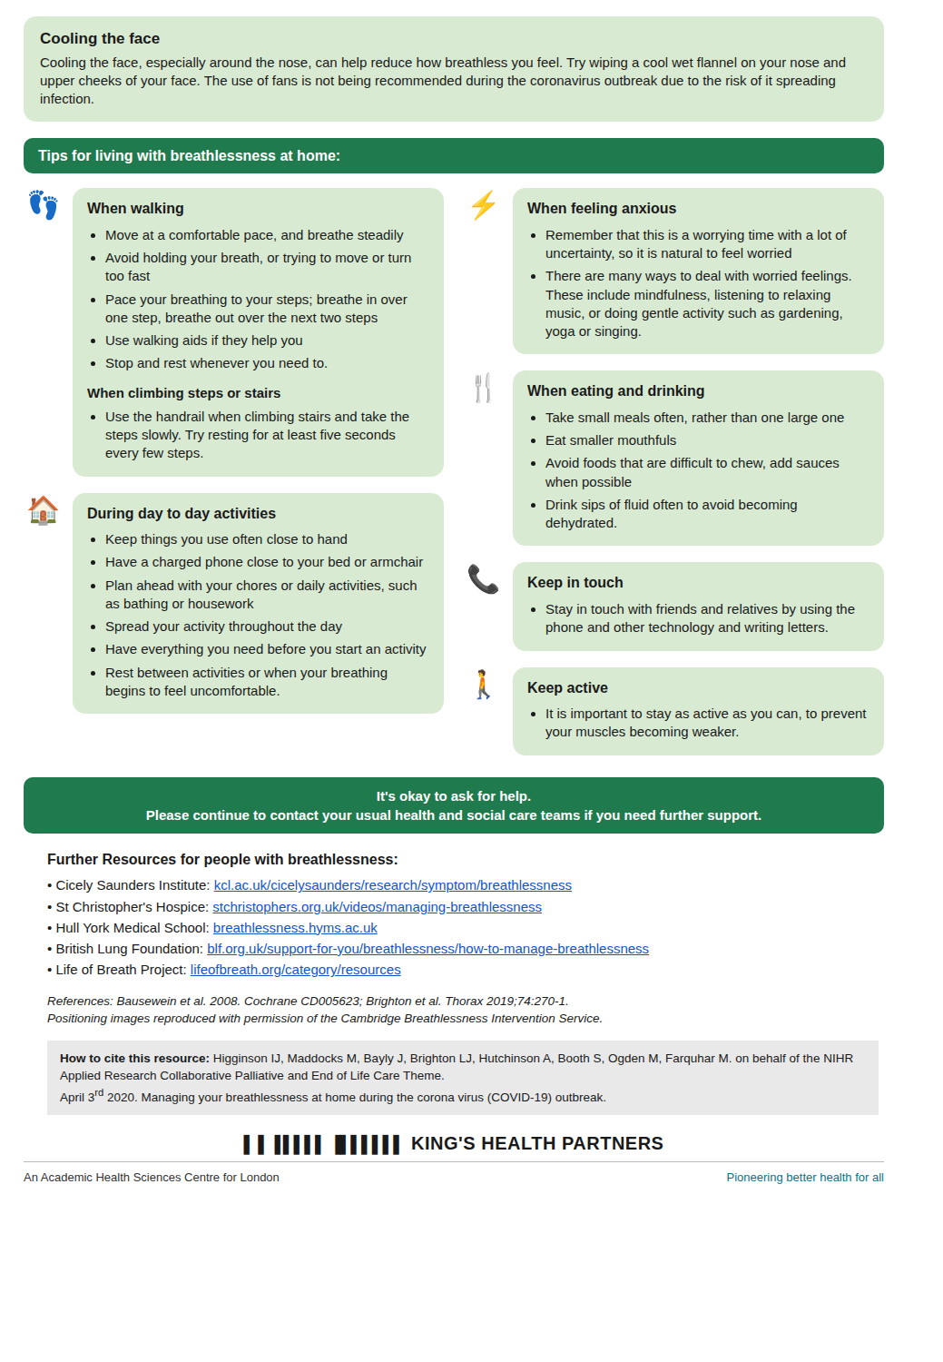Cooling the face
Cooling the face, especially around the nose, can help reduce how breathless you feel. Try wiping a cool wet flannel on your nose and upper cheeks of your face. The use of fans is not being recommended during the coronavirus outbreak due to the risk of it spreading infection.
Tips for living with breathlessness at home:
👣
When walking
Move at a comfortable pace, and breathe steadily
Avoid holding your breath, or trying to move or turn too fast
Pace your breathing to your steps; breathe in over one step, breathe out over the next two steps
Use walking aids if they help you
Stop and rest whenever you need to.
When climbing steps or stairs
Use the handrail when climbing stairs and take the steps slowly. Try resting for at least five seconds every few steps.
🏠
During day to day activities
Keep things you use often close to hand
Have a charged phone close to your bed or armchair
Plan ahead with your chores or daily activities, such as bathing or housework
Spread your activity throughout the day
Have everything you need before you start an activity
Rest between activities or when your breathing begins to feel uncomfortable.
⚡
When feeling anxious
Remember that this is a worrying time with a lot of uncertainty, so it is natural to feel worried
There are many ways to deal with worried feelings. These include mindfulness, listening to relaxing music, or doing gentle activity such as gardening, yoga or singing.
🍴
When eating and drinking
Take small meals often, rather than one large one
Eat smaller mouthfuls
Avoid foods that are difficult to chew, add sauces when possible
Drink sips of fluid often to avoid becoming dehydrated.
📞
Keep in touch
Stay in touch with friends and relatives by using the phone and other technology and writing letters.
🚶
Keep active
It is important to stay as active as you can, to prevent your muscles becoming weaker.
It's okay to ask for help.
Please continue to contact your usual health and social care teams if you need further support.
Further Resources for people with breathlessness:
• Cicely Saunders Institute: kcl.ac.uk/cicelysaunders/research/symptom/breathlessness
• St Christopher's Hospice: stchristophers.org.uk/videos/managing-breathlessness
• Hull York Medical School: breathlessness.hyms.ac.uk
• British Lung Foundation: blf.org.uk/support-for-you/breathlessness/how-to-manage-breathlessness
• Life of Breath Project: lifeofbreath.org/category/resources
References: Bausewein et al. 2008. Cochrane CD005623; Brighton et al. Thorax 2019;74:270-1.
Positioning images reproduced with permission of the Cambridge Breathlessness Intervention Service.
How to cite this resource: Higginson IJ, Maddocks M, Bayly J, Brighton LJ, Hutchinson A, Booth S, Ogden M, Farquhar M. on behalf of the NIHR Applied Research Collaborative Palliative and End of Life Care Theme.
April 3rd 2020. Managing your breathlessness at home during the corona virus (COVID-19) outbreak.
▌ ▌▐ ▌▌▌▌ ▐▌▌▌▌▌▌KING'S HEALTH PARTNERS
An Academic Health Sciences Centre for London Pioneering better health for all